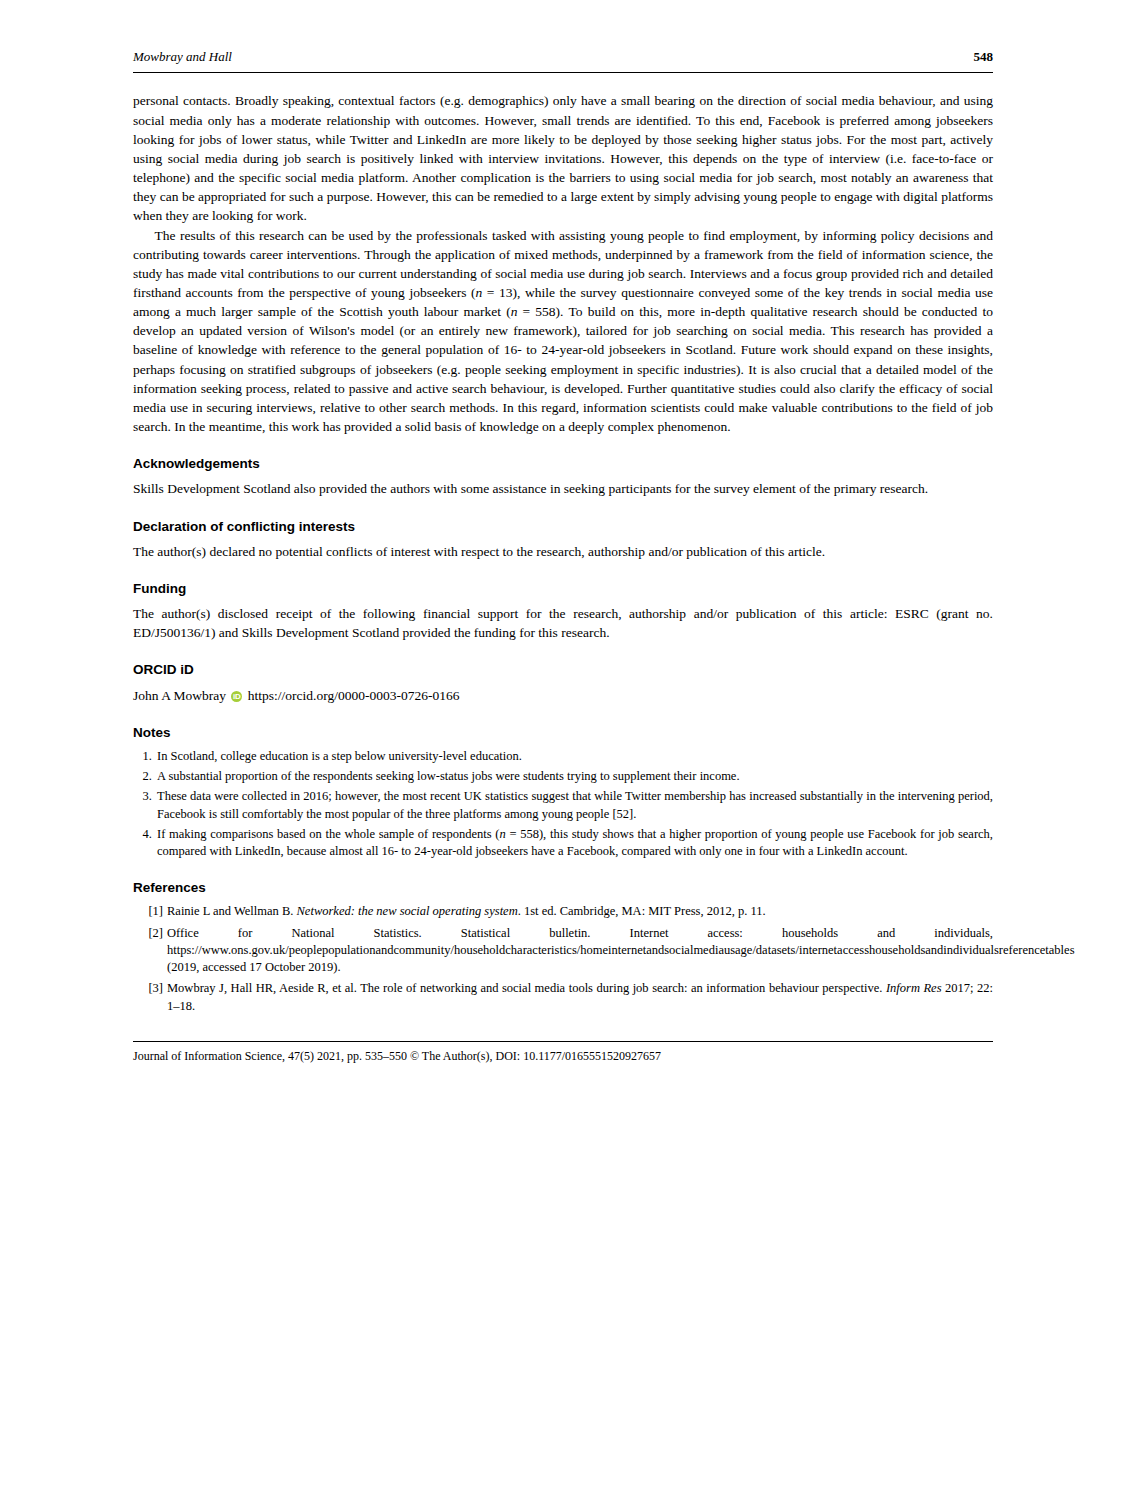Mowbray and Hall 548
personal contacts. Broadly speaking, contextual factors (e.g. demographics) only have a small bearing on the direction of social media behaviour, and using social media only has a moderate relationship with outcomes. However, small trends are identified. To this end, Facebook is preferred among jobseekers looking for jobs of lower status, while Twitter and LinkedIn are more likely to be deployed by those seeking higher status jobs. For the most part, actively using social media during job search is positively linked with interview invitations. However, this depends on the type of interview (i.e. face-to-face or telephone) and the specific social media platform. Another complication is the barriers to using social media for job search, most notably an awareness that they can be appropriated for such a purpose. However, this can be remedied to a large extent by simply advising young people to engage with digital platforms when they are looking for work.
The results of this research can be used by the professionals tasked with assisting young people to find employment, by informing policy decisions and contributing towards career interventions. Through the application of mixed methods, underpinned by a framework from the field of information science, the study has made vital contributions to our current understanding of social media use during job search. Interviews and a focus group provided rich and detailed firsthand accounts from the perspective of young jobseekers (n = 13), while the survey questionnaire conveyed some of the key trends in social media use among a much larger sample of the Scottish youth labour market (n = 558). To build on this, more in-depth qualitative research should be conducted to develop an updated version of Wilson's model (or an entirely new framework), tailored for job searching on social media. This research has provided a baseline of knowledge with reference to the general population of 16- to 24-year-old jobseekers in Scotland. Future work should expand on these insights, perhaps focusing on stratified subgroups of jobseekers (e.g. people seeking employment in specific industries). It is also crucial that a detailed model of the information seeking process, related to passive and active search behaviour, is developed. Further quantitative studies could also clarify the efficacy of social media use in securing interviews, relative to other search methods. In this regard, information scientists could make valuable contributions to the field of job search. In the meantime, this work has provided a solid basis of knowledge on a deeply complex phenomenon.
Acknowledgements
Skills Development Scotland also provided the authors with some assistance in seeking participants for the survey element of the primary research.
Declaration of conflicting interests
The author(s) declared no potential conflicts of interest with respect to the research, authorship and/or publication of this article.
Funding
The author(s) disclosed receipt of the following financial support for the research, authorship and/or publication of this article: ESRC (grant no. ED/J500136/1) and Skills Development Scotland provided the funding for this research.
ORCID iD
John A Mowbray iD https://orcid.org/0000-0003-0726-0166
Notes
In Scotland, college education is a step below university-level education.
A substantial proportion of the respondents seeking low-status jobs were students trying to supplement their income.
These data were collected in 2016; however, the most recent UK statistics suggest that while Twitter membership has increased substantially in the intervening period, Facebook is still comfortably the most popular of the three platforms among young people [52].
If making comparisons based on the whole sample of respondents (n = 558), this study shows that a higher proportion of young people use Facebook for job search, compared with LinkedIn, because almost all 16- to 24-year-old jobseekers have a Facebook, compared with only one in four with a LinkedIn account.
References
[1] Rainie L and Wellman B. Networked: the new social operating system. 1st ed. Cambridge, MA: MIT Press, 2012, p. 11.
[2] Office for National Statistics. Statistical bulletin. Internet access: households and individuals, https://www.ons.gov.uk/peoplepopulationandcommunity/householdcharacteristics/homeinternetandsocialmediausage/datasets/internetaccesshouseholdsandindividualsreferencetables (2019, accessed 17 October 2019).
[3] Mowbray J, Hall HR, Aeside R, et al. The role of networking and social media tools during job search: an information behaviour perspective. Inform Res 2017; 22: 1–18.
Journal of Information Science, 47(5) 2021, pp. 535–550 © The Author(s), DOI: 10.1177/0165551520927657